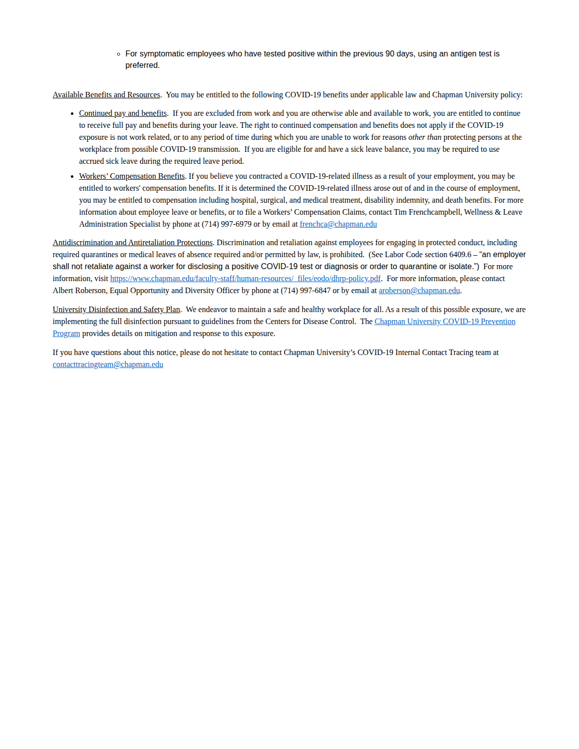For symptomatic employees who have tested positive within the previous 90 days, using an antigen test is preferred.
Available Benefits and Resources. You may be entitled to the following COVID-19 benefits under applicable law and Chapman University policy:
Continued pay and benefits. If you are excluded from work and you are otherwise able and available to work, you are entitled to continue to receive full pay and benefits during your leave. The right to continued compensation and benefits does not apply if the COVID-19 exposure is not work related, or to any period of time during which you are unable to work for reasons other than protecting persons at the workplace from possible COVID-19 transmission. If you are eligible for and have a sick leave balance, you may be required to use accrued sick leave during the required leave period.
Workers’ Compensation Benefits. If you believe you contracted a COVID-19-related illness as a result of your employment, you may be entitled to workers' compensation benefits. If it is determined the COVID-19-related illness arose out of and in the course of employment, you may be entitled to compensation including hospital, surgical, and medical treatment, disability indemnity, and death benefits. For more information about employee leave or benefits, or to file a Workers’ Compensation Claims, contact Tim Frenchcampbell, Wellness & Leave Administration Specialist by phone at (714) 997-6979 or by email at frenchca@chapman.edu
Antidiscrimination and Antiretaliation Protections. Discrimination and retaliation against employees for engaging in protected conduct, including required quarantines or medical leaves of absence required and/or permitted by law, is prohibited. (See Labor Code section 6409.6 – “an employer shall not retaliate against a worker for disclosing a positive COVID-19 test or diagnosis or order to quarantine or isolate.”) For more information, visit https://www.chapman.edu/faculty-staff/human-resources/_files/eodo/dhrp-policy.pdf. For more information, please contact Albert Roberson, Equal Opportunity and Diversity Officer by phone at (714) 997-6847 or by email at aroberson@chapman.edu.
University Disinfection and Safety Plan. We endeavor to maintain a safe and healthy workplace for all. As a result of this possible exposure, we are implementing the full disinfection pursuant to guidelines from the Centers for Disease Control. The Chapman University COVID-19 Prevention Program provides details on mitigation and response to this exposure.
If you have questions about this notice, please do not hesitate to contact Chapman University’s COVID-19 Internal Contact Tracing team at contacttracingteam@chapman.edu